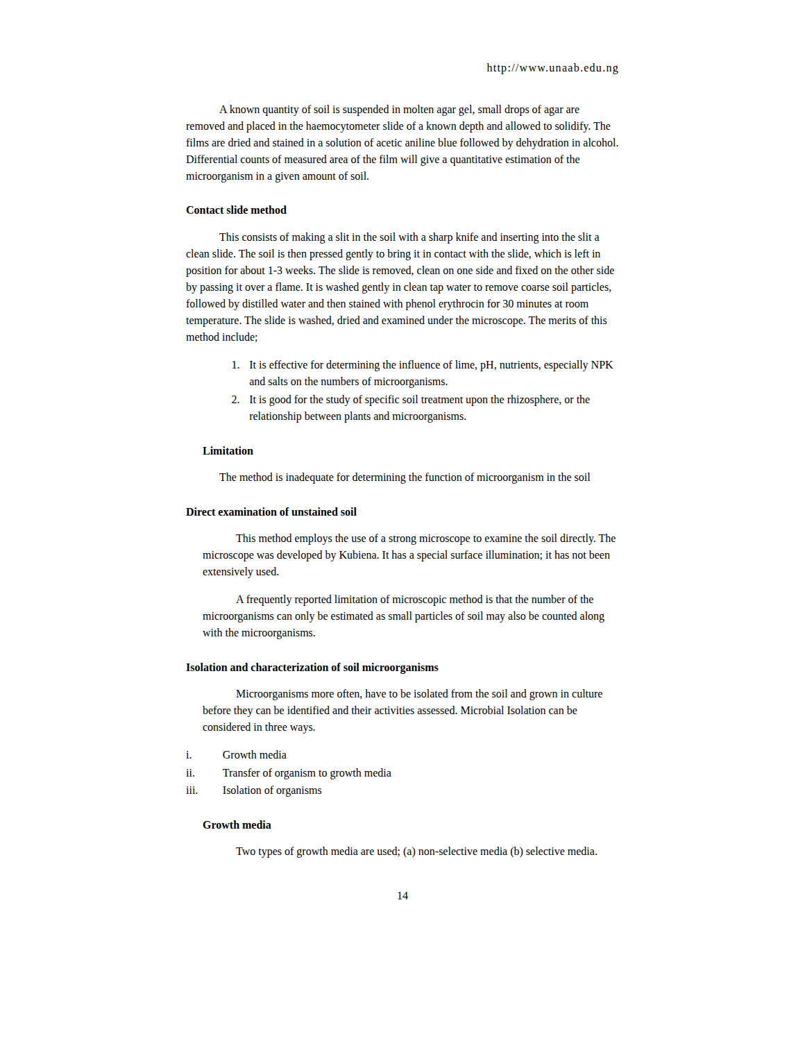http://www.unaab.edu.ng
A known quantity of soil is suspended in molten agar gel, small drops of agar are removed and placed in the haemocytometer slide of a known depth and allowed to solidify. The films are dried and stained in a solution of acetic aniline blue followed by dehydration in alcohol. Differential counts of measured area of the film will give a quantitative estimation of the microorganism in a given amount of soil.
Contact slide method
This consists of making a slit in the soil with a sharp knife and inserting into the slit a clean slide. The soil is then pressed gently to bring it in contact with the slide, which is left in position for about 1-3 weeks. The slide is removed, clean on one side and fixed on the other side by passing it over a flame. It is washed gently in clean tap water to remove coarse soil particles, followed by distilled water and then stained with phenol erythrocin for 30 minutes at room temperature. The slide is washed, dried and examined under the microscope. The merits of this method include;
It is effective for determining the influence of lime, pH, nutrients, especially NPK and salts on the numbers of microorganisms.
It is good for the study of specific soil treatment upon the rhizosphere, or the relationship between plants and microorganisms.
Limitation
The method is inadequate for determining the function of microorganism in the soil
Direct examination of unstained soil
This method employs the use of a strong microscope to examine the soil directly. The microscope was developed by Kubiena. It has a special surface illumination; it has not been extensively used.
A frequently reported limitation of microscopic method is that the number of the microorganisms can only be estimated as small particles of soil may also be counted along with the microorganisms.
Isolation and characterization of soil microorganisms
Microorganisms more often, have to be isolated from the soil and grown in culture before they can be identified and their activities assessed. Microbial Isolation can be considered in three ways.
i. Growth media
ii. Transfer of organism to growth media
iii. Isolation of organisms
Growth media
Two types of growth media are used; (a) non-selective media (b) selective media.
14